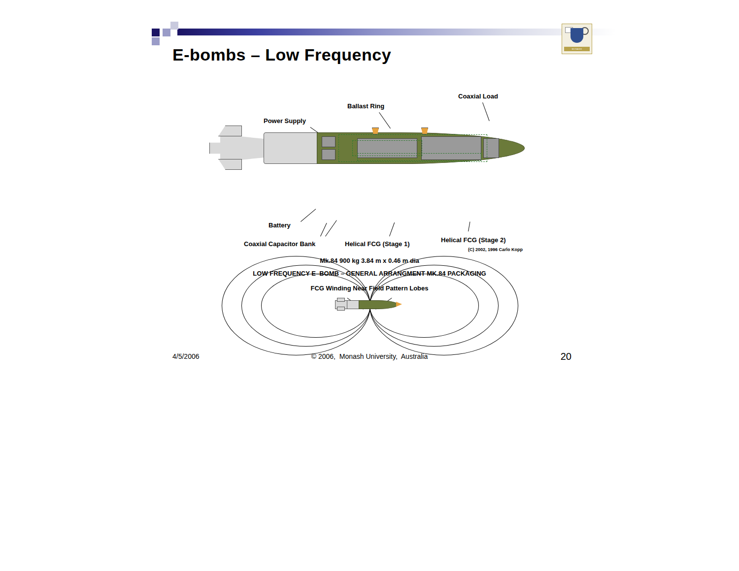MONASH
E-bombs – Low Frequency
Ballast Ring
Coaxial Load
Power Supply
Battery
Coaxial Capacitor Bank
Helical FCG (Stage 1)
Helical FCG (Stage 2)
(C) 2002, 1996 Carlo Kopp
Mk.84 900 kg 3.84 m x 0.46 m dia
LOW FREQUENCY E–BOMB – GENERAL ARRANGMENT MK.84 PACKAGING
FCG Winding Near Field Pattern Lobes
(C) 1996 Carlo Kopp
LOW FREQUENCY E–BOMB WARHEAD (MK.84 FORM FACTOR)
4/5/2006
© 2006, Monash University, Australia
20